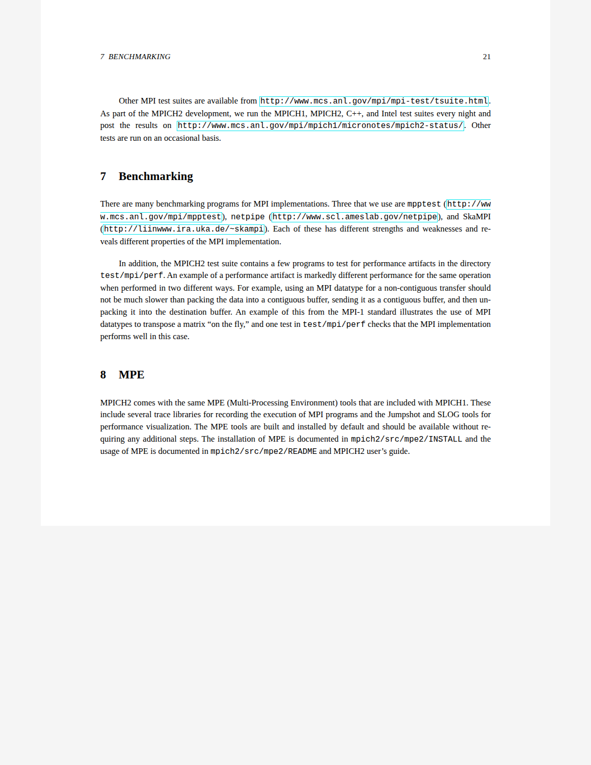7 BENCHMARKING 21
Other MPI test suites are available from http://www.mcs.anl.gov/mpi/mpi-test/tsuite.html. As part of the MPICH2 development, we run the MPICH1, MPICH2, C++, and Intel test suites every night and post the results on http://www.mcs.anl.gov/mpi/mpich1/micronotes/mpich2-status/. Other tests are run on an occasional basis.
7 Benchmarking
There are many benchmarking programs for MPI implementations. Three that we use are mpptest (http://www.mcs.anl.gov/mpi/mpptest), netpipe (http://www.scl.ameslab.gov/netpipe), and SkaMPI (http://liinwww.ira.uka.de/~skampi). Each of these has different strengths and weaknesses and reveals different properties of the MPI implementation.
In addition, the MPICH2 test suite contains a few programs to test for performance artifacts in the directory test/mpi/perf. An example of a performance artifact is markedly different performance for the same operation when performed in two different ways. For example, using an MPI datatype for a non-contiguous transfer should not be much slower than packing the data into a contiguous buffer, sending it as a contiguous buffer, and then unpacking it into the destination buffer. An example of this from the MPI-1 standard illustrates the use of MPI datatypes to transpose a matrix “on the fly,” and one test in test/mpi/perf checks that the MPI implementation performs well in this case.
8 MPE
MPICH2 comes with the same MPE (Multi-Processing Environment) tools that are included with MPICH1. These include several trace libraries for recording the execution of MPI programs and the Jumpshot and SLOG tools for performance visualization. The MPE tools are built and installed by default and should be available without requiring any additional steps. The installation of MPE is documented in mpich2/src/mpe2/INSTALL and the usage of MPE is documented in mpich2/src/mpe2/README and MPICH2 user’s guide.